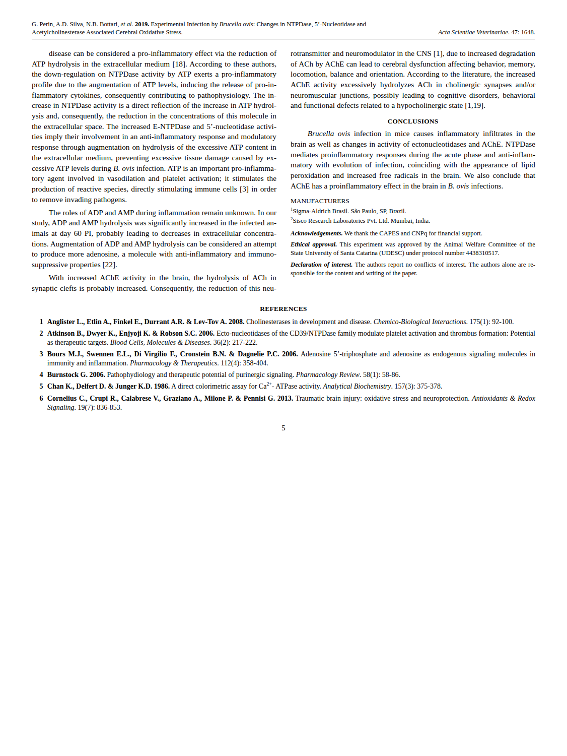G. Perin, A.D. Silva, N.B. Bottari, et al. 2019. Experimental Infection by Brucella ovis: Changes in NTPDase, 5’-Nucleotidase and Acetylcholinesterase Associated Cerebral Oxidative Stress. Acta Scientiae Veterinariae. 47: 1648.
disease can be considered a pro-inflammatory effect via the reduction of ATP hydrolysis in the extracellular medium [18]. According to these authors, the down-regulation on NTPDase activity by ATP exerts a pro-inflammatory profile due to the augmentation of ATP levels, inducing the release of pro-inflammatory cytokines, consequently contributing to pathophysiology. The increase in NTPDase activity is a direct reflection of the increase in ATP hydrolysis and, consequently, the reduction in the concentrations of this molecule in the extracellular space. The increased E-NTPDase and 5’-nucleotidase activities imply their involvement in an anti-inflammatory response and modulatory response through augmentation on hydrolysis of the excessive ATP content in the extracellular medium, preventing excessive tissue damage caused by excessive ATP levels during B. ovis infection. ATP is an important pro-inflammatory agent involved in vasodilation and platelet activation; it stimulates the production of reactive species, directly stimulating immune cells [3] in order to remove invading pathogens.
The roles of ADP and AMP during inflammation remain unknown. In our study, ADP and AMP hydrolysis was significantly increased in the infected animals at day 60 PI, probably leading to decreases in extracellular concentrations. Augmentation of ADP and AMP hydrolysis can be considered an attempt to produce more adenosine, a molecule with anti-inflammatory and immunosuppressive properties [22].
With increased AChE activity in the brain, the hydrolysis of ACh in synaptic clefts is probably increased. Consequently, the reduction of this neurotransmitter and neuromodulator in the CNS [1], due to increased degradation of ACh by AChE can lead to cerebral dysfunction affecting behavior, memory, locomotion, balance and orientation. According to the literature, the increased AChE activity excessively hydrolyzes ACh in cholinergic synapses and/or neuromuscular junctions, possibly leading to cognitive disorders, behavioral and functional defects related to a hypocholinergic state [1,19].
CONCLUSIONS
Brucella ovis infection in mice causes inflammatory infiltrates in the brain as well as changes in activity of ectonucleotidases and AChE. NTPDase mediates proinflammatory responses during the acute phase and anti-inflammatory with evolution of infection, coinciding with the appearance of lipid peroxidation and increased free radicals in the brain. We also conclude that AChE has a proinflammatory effect in the brain in B. ovis infections.
MANUFACTURERS
1Sigma-Aldrich Brasil. São Paulo, SP, Brazil.
2Sisco Research Laboratories Pvt. Ltd. Mumbai, India.
Acknowledgements. We thank the CAPES and CNPq for financial support.
Ethical approval. This experiment was approved by the Animal Welfare Committee of the State University of Santa Catarina (UDESC) under protocol number 4438310517.
Declaration of interest. The authors report no conflicts of interest. The authors alone are responsible for the content and writing of the paper.
REFERENCES
Anglister L., Etlin A., Finkel E., Durrant A.R. & Lev-Tov A. 2008. Cholinesterases in development and disease. Chemico-Biological Interactions. 175(1): 92-100.
Atkinson B., Dwyer K., Enjyoji K. & Robson S.C. 2006. Ecto-nucleotidases of the CD39/NTPDase family modulate platelet activation and thrombus formation: Potential as therapeutic targets. Blood Cells, Molecules & Diseases. 36(2): 217-222.
Bours M.J., Swennen E.L., Di Virgilio F., Cronstein B.N. & Dagnelie P.C. 2006. Adenosine 5’-triphosphate and adenosine as endogenous signaling molecules in immunity and inflammation. Pharmacology & Therapeutics. 112(4): 358-404.
Burnstock G. 2006. Pathophydiology and therapeutic potential of purinergic signaling. Pharmacology Review. 58(1): 58-86.
Chan K., Delfert D. & Junger K.D. 1986. A direct colorimetric assay for Ca2+- ATPase activity. Analytical Biochemistry. 157(3): 375-378.
Cornelius C., Crupi R., Calabrese V., Graziano A., Milone P. & Pennisi G. 2013. Traumatic brain injury: oxidative stress and neuroprotection. Antioxidants & Redox Signaling. 19(7): 836-853.
5